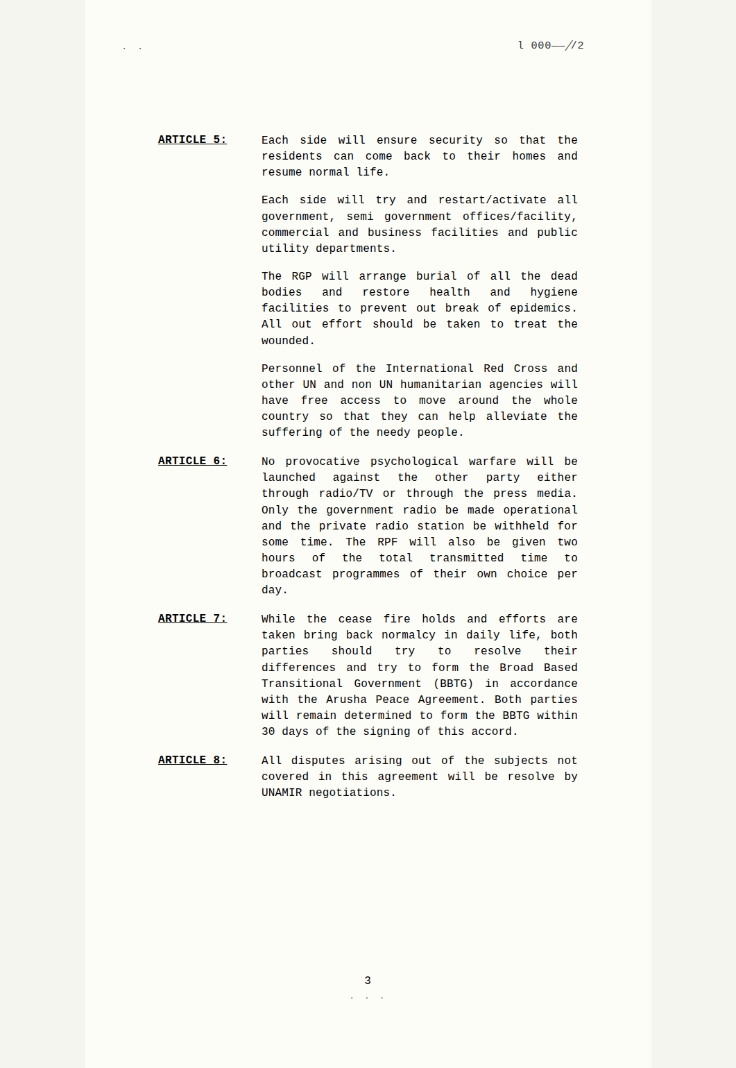. .
l 000——⁄/2
ARTICLE 5:
Each side will ensure security so that the residents can come back to their homes and resume normal life.
Each side will try and restart/activate all government, semi government offices/facility, commercial and business facilities and public utility departments.
The RGP will arrange burial of all the dead bodies and restore health and hygiene facilities to prevent out break of epidemics. All out effort should be taken to treat the wounded.
Personnel of the International Red Cross and other UN and non UN humanitarian agencies will have free access to move around the whole country so that they can help alleviate the suffering of the needy people.
ARTICLE 6:
No provocative psychological warfare will be launched against the other party either through radio/TV or through the press media. Only the government radio be made operational and the private radio station be withheld for some time. The RPF will also be given two hours of the total transmitted time to broadcast programmes of their own choice per day.
ARTICLE 7:
While the cease fire holds and efforts are taken bring back normalcy in daily life, both parties should try to resolve their differences and try to form the Broad Based Transitional Government (BBTG) in accordance with the Arusha Peace Agreement. Both parties will remain determined to form the BBTG within 30 days of the signing of this accord.
ARTICLE 8:
All disputes arising out of the subjects not covered in this agreement will be resolve by UNAMIR negotiations.
3 . . .